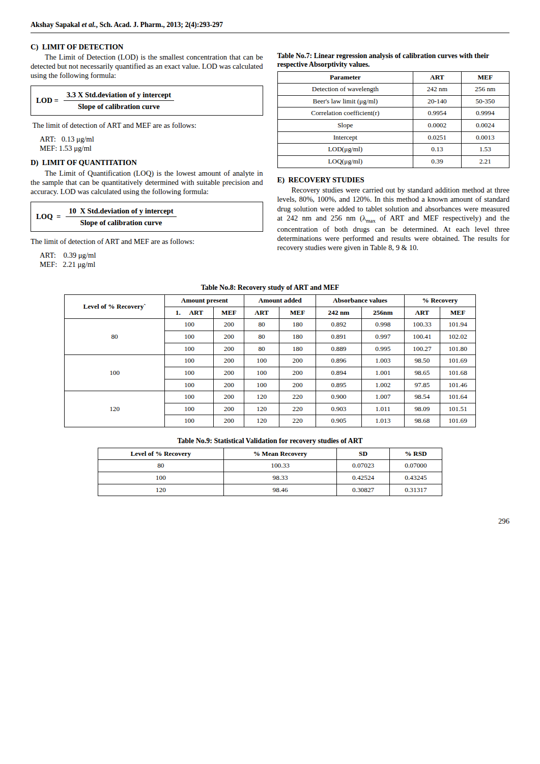Akshay Sapakal et al., Sch. Acad. J. Pharm., 2013; 2(4):293-297
C) LIMIT OF DETECTION
The Limit of Detection (LOD) is the smallest concentration that can be detected but not necessarily quantified as an exact value. LOD was calculated using the following formula:
LOD = 3.3 X Std.deviation of y intercept Slope of calibration curve
The limit of detection of ART and MEF are as follows:
ART: 0.13 μg/ml
MEF: 1.53 μg/ml
D) LIMIT OF QUANTITATION
The Limit of Quantification (LOQ) is the lowest amount of analyte in the sample that can be quantitatively determined with suitable precision and accuracy. LOD was calculated using the following formula:
LOQ = 10 X Std.deviation of y intercept Slope of calibration curve
The limit of detection of ART and MEF are as follows:
ART: 0.39 μg/ml
MEF: 2.21 μg/ml
Table No.7: Linear regression analysis of calibration curves with their respective Absorptivity values.
| Parameter | ART | MEF |
| --- | --- | --- |
| Detection of wavelength | 242 nm | 256 nm |
| Beer's law limit (μg/ml) | 20-140 | 50-350 |
| Correlation coefficient(r) | 0.9954 | 0.9994 |
| Slope | 0.0002 | 0.0024 |
| Intercept | 0.0251 | 0.0013 |
| LOD(μg/ml) | 0.13 | 1.53 |
| LOQ(μg/ml) | 0.39 | 2.21 |
E) RECOVERY STUDIES
Recovery studies were carried out by standard addition method at three levels, 80%, 100%, and 120%. In this method a known amount of standard drug solution were added to tablet solution and absorbances were measured at 242 nm and 256 nm (λmax of ART and MEF respectively) and the concentration of both drugs can be determined. At each level three determinations were performed and results were obtained. The results for recovery studies were given in Table 8, 9 & 10.
Table No.8: Recovery study of ART and MEF
| Level of % Recovery` | Amount present | Amount added | Absorbance values | % Recovery |
| --- | --- | --- | --- | --- |
| 1. ART | MEF | ART | MEF | 242 nm | 256nm | ART | MEF |
| 80 | 100 | 200 | 80 | 180 | 0.892 | 0.998 | 100.33 | 101.94 |
| 100 | 200 | 80 | 180 | 0.891 | 0.997 | 100.41 | 102.02 |
| 100 | 200 | 80 | 180 | 0.889 | 0.995 | 100.27 | 101.80 |
| 100 | 100 | 200 | 100 | 200 | 0.896 | 1.003 | 98.50 | 101.69 |
| 100 | 200 | 100 | 200 | 0.894 | 1.001 | 98.65 | 101.68 |
| 100 | 200 | 100 | 200 | 0.895 | 1.002 | 97.85 | 101.46 |
| 120 | 100 | 200 | 120 | 220 | 0.900 | 1.007 | 98.54 | 101.64 |
| 100 | 200 | 120 | 220 | 0.903 | 1.011 | 98.09 | 101.51 |
| 100 | 200 | 120 | 220 | 0.905 | 1.013 | 98.68 | 101.69 |
Table No.9: Statistical Validation for recovery studies of ART
| Level of % Recovery | % Mean Recovery | SD | % RSD |
| --- | --- | --- | --- |
| 80 | 100.33 | 0.07023 | 0.07000 |
| 100 | 98.33 | 0.42524 | 0.43245 |
| 120 | 98.46 | 0.30827 | 0.31317 |
296